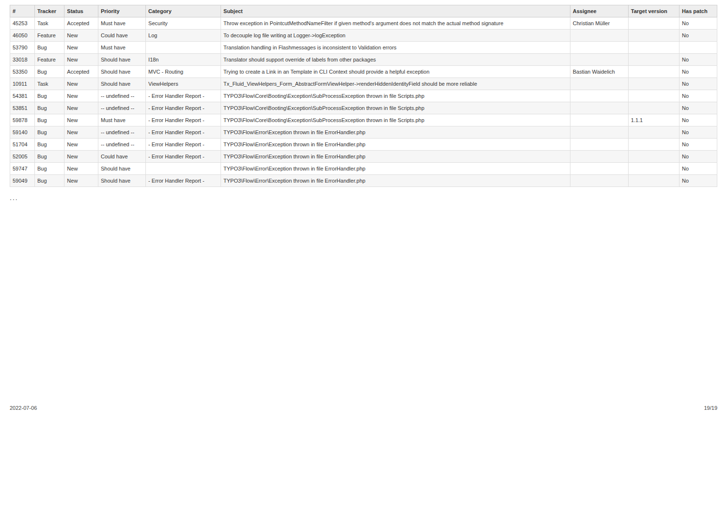| # | Tracker | Status | Priority | Category | Subject | Assignee | Target version | Has patch |
| --- | --- | --- | --- | --- | --- | --- | --- | --- |
| 45253 | Task | Accepted | Must have | Security | Throw exception in PointcutMethodNameFilter if given method's argument does not match the actual method signature | Christian Müller | | No |
| 46050 | Feature | New | Could have | Log | To decouple log file writing at Logger->logException | | | No |
| 53790 | Bug | New | Must have | | Translation handling in Flashmessages is inconsistent to Validation errors | | | |
| 33018 | Feature | New | Should have | I18n | Translator should support override of labels from other packages | | | No |
| 53350 | Bug | Accepted | Should have | MVC - Routing | Trying to create a Link in an Template in CLI Context should provide a helpful exception | Bastian Waidelich | | No |
| 10911 | Task | New | Should have | ViewHelpers | Tx_Fluid_ViewHelpers_Form_AbstractFormViewHelper->renderHiddenIdentityField should be more reliable | | | No |
| 54381 | Bug | New | -- undefined -- | - Error Handler Report - | TYPO3\Flow\Core\Booting\Exception\SubProcessException thrown in file Scripts.php | | | No |
| 53851 | Bug | New | -- undefined -- | - Error Handler Report - | TYPO3\Flow\Core\Booting\Exception\SubProcessException thrown in file Scripts.php | | | No |
| 59878 | Bug | New | Must have | - Error Handler Report - | TYPO3\Flow\Core\Booting\Exception\SubProcessException thrown in file Scripts.php | | 1.1.1 | No |
| 59140 | Bug | New | -- undefined -- | - Error Handler Report - | TYPO3\Flow\Error\Exception thrown in file ErrorHandler.php | | | No |
| 51704 | Bug | New | -- undefined -- | - Error Handler Report - | TYPO3\Flow\Error\Exception thrown in file ErrorHandler.php | | | No |
| 52005 | Bug | New | Could have | - Error Handler Report - | TYPO3\Flow\Error\Exception thrown in file ErrorHandler.php | | | No |
| 59747 | Bug | New | Should have | | TYPO3\Flow\Error\Exception thrown in file ErrorHandler.php | | | No |
| 59049 | Bug | New | Should have | - Error Handler Report - | TYPO3\Flow\Error\Exception thrown in file ErrorHandler.php | | | No |
...
2022-07-06 19/19